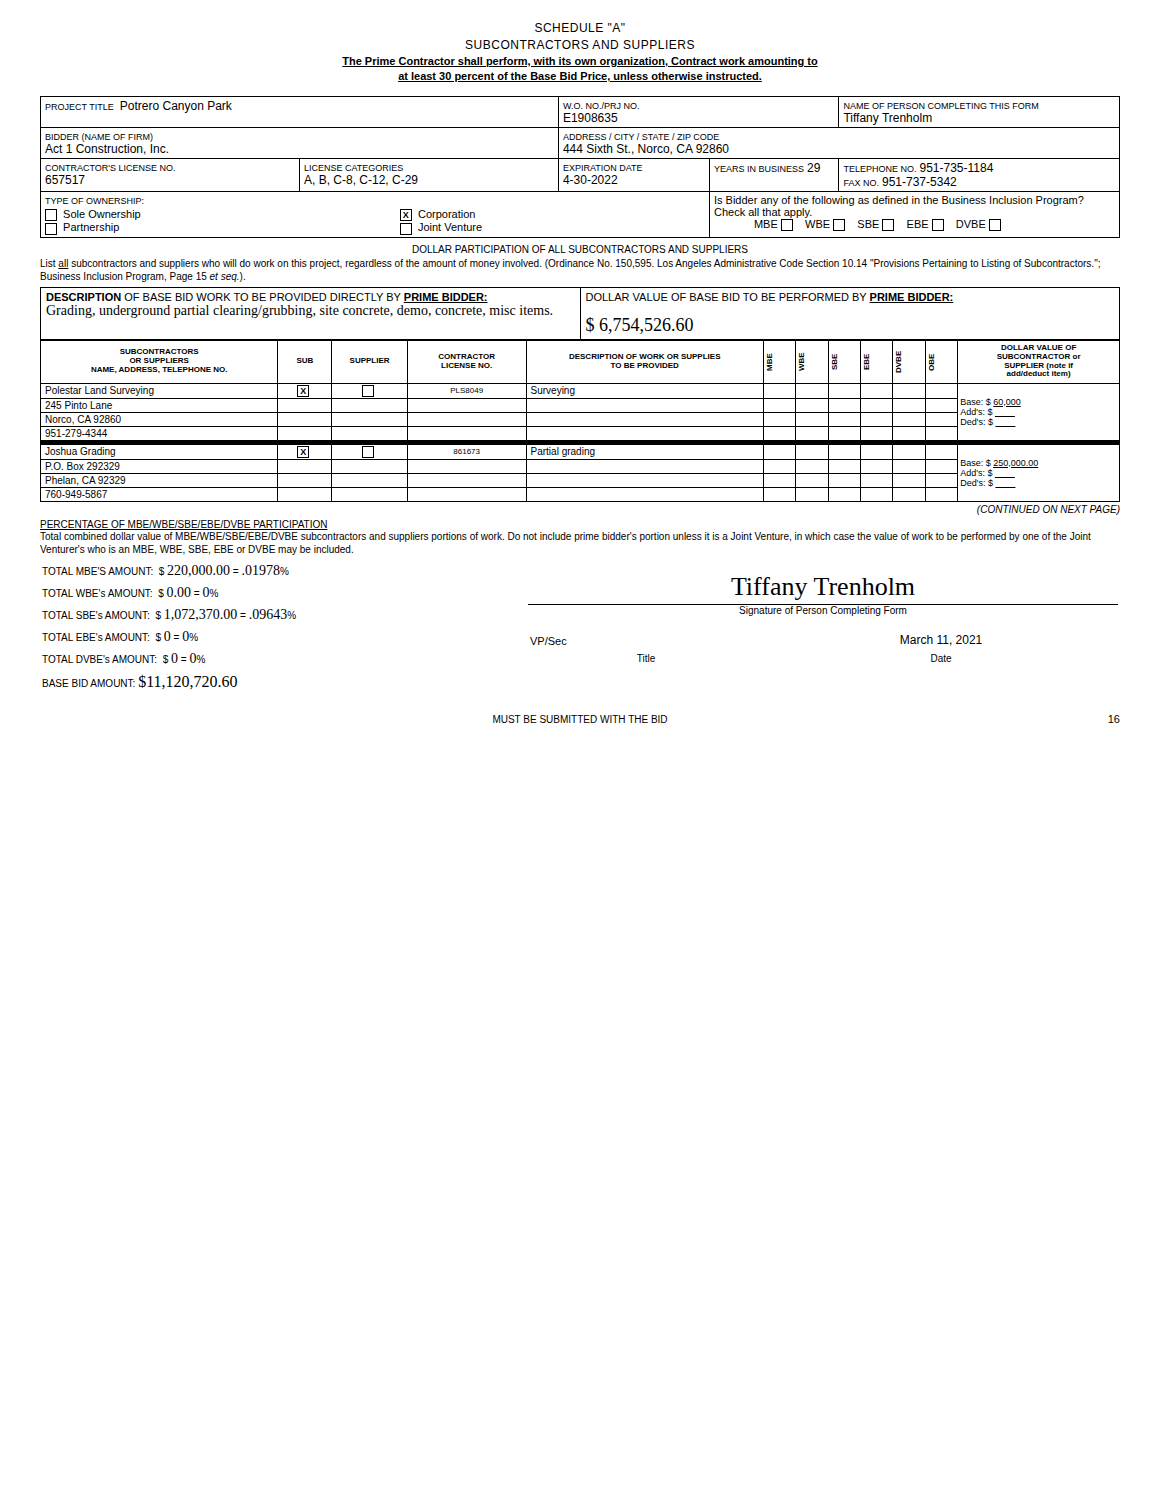SCHEDULE "A"
SUBCONTRACTORS AND SUPPLIERS
The Prime Contractor shall perform, with its own organization, Contract work amounting to
at least 30 percent of the Base Bid Price, unless otherwise instructed.
| Project Title Potrero Canyon Park | W.O. No./PRJ No. E1908635 | Name of Person Completing This Form Tiffany Trenholm |
| Bidder (Name of Firm) Act 1 Construction, Inc. | Address / City / State / Zip Code 444 Sixth St., Norco, CA 92860 |
| Contractor's License No. 657517 | License Categories A, B, C-8, C-12, C-29 | Expiration Date 4-30-2022 | Years in Business 29 | Telephone No. 951-735-1184 Fax No. 951-737-5342 |
| Type of Ownership: / Sole Ownership / X Corporation / / Partnership / Joint Venture / | Is Bidder any of the following as defined in the Business Inclusion Program? Check all that apply. MBE WBE SBE EBE DVBE |
DOLLAR PARTICIPATION OF ALL SUBCONTRACTORS AND SUPPLIERS
List all subcontractors and suppliers who will do work on this project, regardless of the amount of money involved. (Ordinance No. 150,595. Los Angeles Administrative Code Section 10.14 "Provisions Pertaining to Listing of Subcontractors."; Business Inclusion Program, Page 15 et seq.).
| DESCRIPTION OF BASE BID WORK TO BE PROVIDED DIRECTLY BY PRIME BIDDER: Grading, underground partial clearing/grubbing, site concrete, demo, concrete, misc items. | DOLLAR VALUE OF BASE BID TO BE PERFORMED BY PRIME BIDDER: $ 6,754,526.60 |
| SUBCONTRACTORS OR SUPPLIERS NAME, ADDRESS, TELEPHONE NO. | SUB | SUPPLIER | CONTRACTOR LICENSE NO. | DESCRIPTION OF WORK OR SUPPLIES TO BE PROVIDED | MBE | WBE | SBE | EBE | DVBE | OBE | DOLLAR VALUE OF SUBCONTRACTOR or SUPPLIER (note if add/deduct item) |
| --- | --- | --- | --- | --- | --- | --- | --- | --- | --- | --- | --- |
| Polestar Land Surveying | X | | PLS8049 | Surveying | | | | | | | Base: $ 60,000 Add's: $ Ded's: $ |
| 245 Pinto Lane | | | | | | | | | | |
| Norco, CA 92860 | | | | | | | | | | |
| 951-279-4344 | | | | | | | | | | |
| Joshua Grading | X | | 861673 | Partial grading | | | | | | | Base: $ 250,000.00 Add's: $ Ded's: $ |
| P.O. Box 292329 | | | | | | | | | | |
| Phelan, CA 92329 | | | | | | | | | | |
| 760-949-5867 | | | | | | | | | | |
(CONTINUED ON NEXT PAGE)
PERCENTAGE OF MBE/WBE/SBE/EBE/DVBE PARTICIPATION
Total combined dollar value of MBE/WBE/SBE/EBE/DVBE subcontractors and suppliers portions of work. Do not include prime bidder's portion unless it is a Joint Venture, in which case the value of work to be performed by one of the Joint Venturer's who is an MBE, WBE, SBE, EBE or DVBE may be included.
| TOTAL MBE'S AMOUNT: $ 220,000.00 = .01978 % | Tiffany Trenholm Signature of Person Completing Form / VP/Sec / March 11, 2021 / / Title / Date / |
| TOTAL WBE's AMOUNT: $ 0.00 = 0 % |
| TOTAL SBE's AMOUNT: $ 1,072,370.00 = .09643 % |
| TOTAL EBE's AMOUNT: $ 0 = 0 % |
| TOTAL DVBE's AMOUNT: $ 0 = 0 % |
| BASE BID AMOUNT: $11,120,720.60 |
MUST BE SUBMITTED WITH THE BID 16